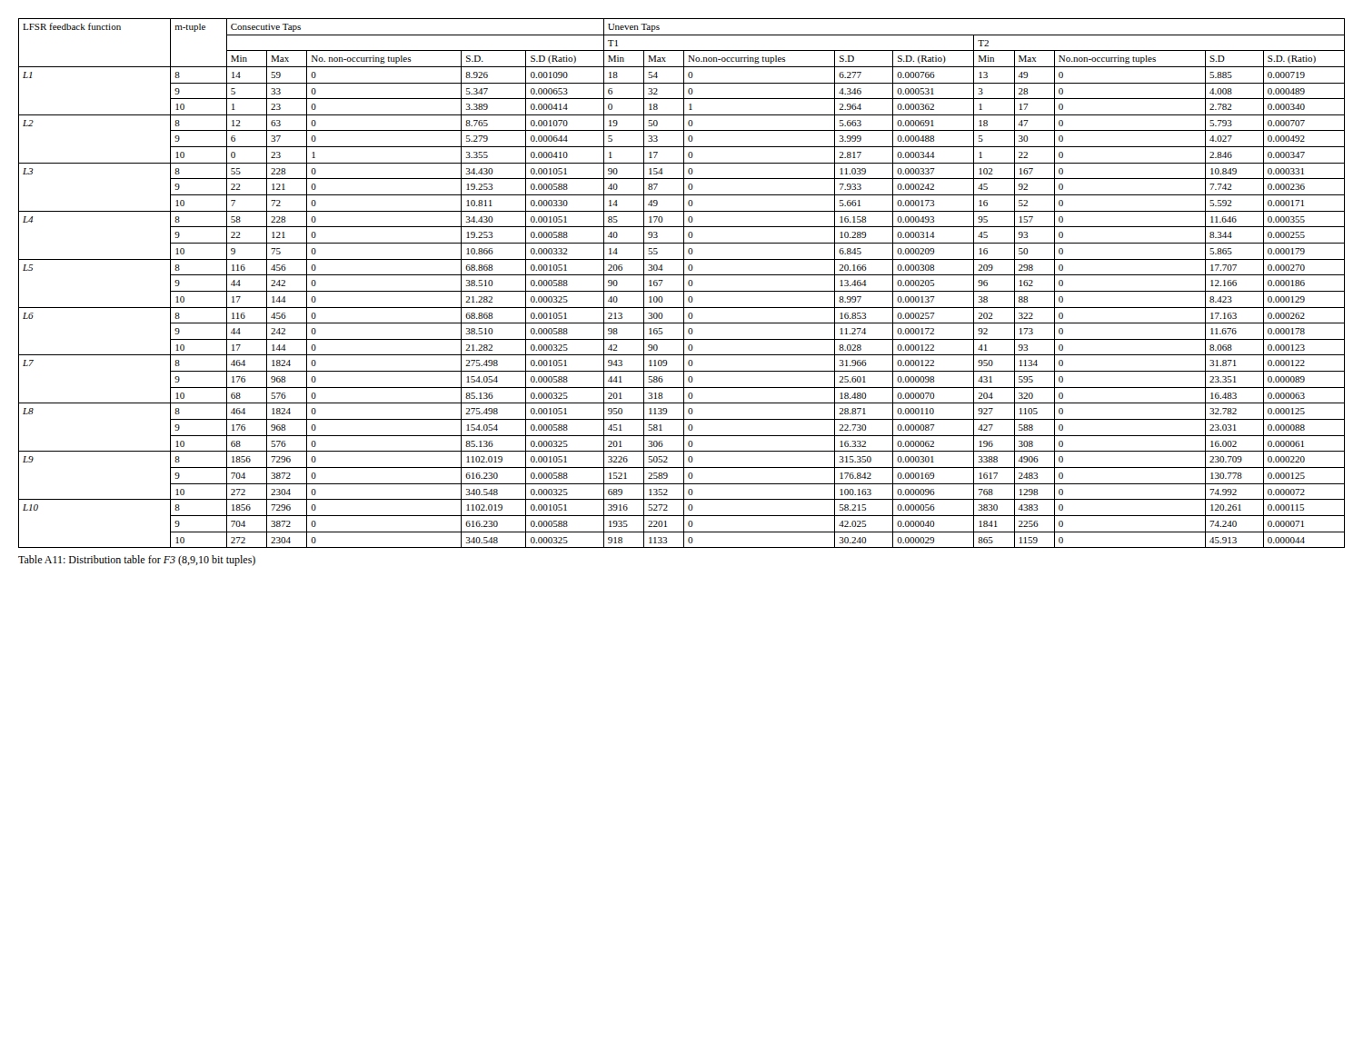Table A11: Distribution table for F3 (8,9,10 bit tuples)
| LFSR feedback function | m-tuple | Consecutive Taps | Uneven Taps |
| --- | --- | --- | --- |
| | T1 | T2 |
| Min | Max | No. non-occurring tuples | S.D. | S.D (Ratio) | Min | Max | No.non-occurring tuples | S.D | S.D. (Ratio) | Min | Max | No.non-occurring tuples | S.D | S.D. (Ratio) |
| L1 | 8 | 14 | 59 | 0 | 8.926 | 0.001090 | 18 | 54 | 0 | 6.277 | 0.000766 | 13 | 49 | 0 | 5.885 | 0.000719 |
| 9 | 5 | 33 | 0 | 5.347 | 0.000653 | 6 | 32 | 0 | 4.346 | 0.000531 | 3 | 28 | 0 | 4.008 | 0.000489 |
| 10 | 1 | 23 | 0 | 3.389 | 0.000414 | 0 | 18 | 1 | 2.964 | 0.000362 | 1 | 17 | 0 | 2.782 | 0.000340 |
| L2 | 8 | 12 | 63 | 0 | 8.765 | 0.001070 | 19 | 50 | 0 | 5.663 | 0.000691 | 18 | 47 | 0 | 5.793 | 0.000707 |
| 9 | 6 | 37 | 0 | 5.279 | 0.000644 | 5 | 33 | 0 | 3.999 | 0.000488 | 5 | 30 | 0 | 4.027 | 0.000492 |
| 10 | 0 | 23 | 1 | 3.355 | 0.000410 | 1 | 17 | 0 | 2.817 | 0.000344 | 1 | 22 | 0 | 2.846 | 0.000347 |
| L3 | 8 | 55 | 228 | 0 | 34.430 | 0.001051 | 90 | 154 | 0 | 11.039 | 0.000337 | 102 | 167 | 0 | 10.849 | 0.000331 |
| 9 | 22 | 121 | 0 | 19.253 | 0.000588 | 40 | 87 | 0 | 7.933 | 0.000242 | 45 | 92 | 0 | 7.742 | 0.000236 |
| 10 | 7 | 72 | 0 | 10.811 | 0.000330 | 14 | 49 | 0 | 5.661 | 0.000173 | 16 | 52 | 0 | 5.592 | 0.000171 |
| L4 | 8 | 58 | 228 | 0 | 34.430 | 0.001051 | 85 | 170 | 0 | 16.158 | 0.000493 | 95 | 157 | 0 | 11.646 | 0.000355 |
| 9 | 22 | 121 | 0 | 19.253 | 0.000588 | 40 | 93 | 0 | 10.289 | 0.000314 | 45 | 93 | 0 | 8.344 | 0.000255 |
| 10 | 9 | 75 | 0 | 10.866 | 0.000332 | 14 | 55 | 0 | 6.845 | 0.000209 | 16 | 50 | 0 | 5.865 | 0.000179 |
| L5 | 8 | 116 | 456 | 0 | 68.868 | 0.001051 | 206 | 304 | 0 | 20.166 | 0.000308 | 209 | 298 | 0 | 17.707 | 0.000270 |
| 9 | 44 | 242 | 0 | 38.510 | 0.000588 | 90 | 167 | 0 | 13.464 | 0.000205 | 96 | 162 | 0 | 12.166 | 0.000186 |
| 10 | 17 | 144 | 0 | 21.282 | 0.000325 | 40 | 100 | 0 | 8.997 | 0.000137 | 38 | 88 | 0 | 8.423 | 0.000129 |
| L6 | 8 | 116 | 456 | 0 | 68.868 | 0.001051 | 213 | 300 | 0 | 16.853 | 0.000257 | 202 | 322 | 0 | 17.163 | 0.000262 |
| 9 | 44 | 242 | 0 | 38.510 | 0.000588 | 98 | 165 | 0 | 11.274 | 0.000172 | 92 | 173 | 0 | 11.676 | 0.000178 |
| 10 | 17 | 144 | 0 | 21.282 | 0.000325 | 42 | 90 | 0 | 8.028 | 0.000122 | 41 | 93 | 0 | 8.068 | 0.000123 |
| L7 | 8 | 464 | 1824 | 0 | 275.498 | 0.001051 | 943 | 1109 | 0 | 31.966 | 0.000122 | 950 | 1134 | 0 | 31.871 | 0.000122 |
| 9 | 176 | 968 | 0 | 154.054 | 0.000588 | 441 | 586 | 0 | 25.601 | 0.000098 | 431 | 595 | 0 | 23.351 | 0.000089 |
| 10 | 68 | 576 | 0 | 85.136 | 0.000325 | 201 | 318 | 0 | 18.480 | 0.000070 | 204 | 320 | 0 | 16.483 | 0.000063 |
| L8 | 8 | 464 | 1824 | 0 | 275.498 | 0.001051 | 950 | 1139 | 0 | 28.871 | 0.000110 | 927 | 1105 | 0 | 32.782 | 0.000125 |
| 9 | 176 | 968 | 0 | 154.054 | 0.000588 | 451 | 581 | 0 | 22.730 | 0.000087 | 427 | 588 | 0 | 23.031 | 0.000088 |
| 10 | 68 | 576 | 0 | 85.136 | 0.000325 | 201 | 306 | 0 | 16.332 | 0.000062 | 196 | 308 | 0 | 16.002 | 0.000061 |
| L9 | 8 | 1856 | 7296 | 0 | 1102.019 | 0.001051 | 3226 | 5052 | 0 | 315.350 | 0.000301 | 3388 | 4906 | 0 | 230.709 | 0.000220 |
| 9 | 704 | 3872 | 0 | 616.230 | 0.000588 | 1521 | 2589 | 0 | 176.842 | 0.000169 | 1617 | 2483 | 0 | 130.778 | 0.000125 |
| 10 | 272 | 2304 | 0 | 340.548 | 0.000325 | 689 | 1352 | 0 | 100.163 | 0.000096 | 768 | 1298 | 0 | 74.992 | 0.000072 |
| L10 | 8 | 1856 | 7296 | 0 | 1102.019 | 0.001051 | 3916 | 5272 | 0 | 58.215 | 0.000056 | 3830 | 4383 | 0 | 120.261 | 0.000115 |
| 9 | 704 | 3872 | 0 | 616.230 | 0.000588 | 1935 | 2201 | 0 | 42.025 | 0.000040 | 1841 | 2256 | 0 | 74.240 | 0.000071 |
| 10 | 272 | 2304 | 0 | 340.548 | 0.000325 | 918 | 1133 | 0 | 30.240 | 0.000029 | 865 | 1159 | 0 | 45.913 | 0.000044 |